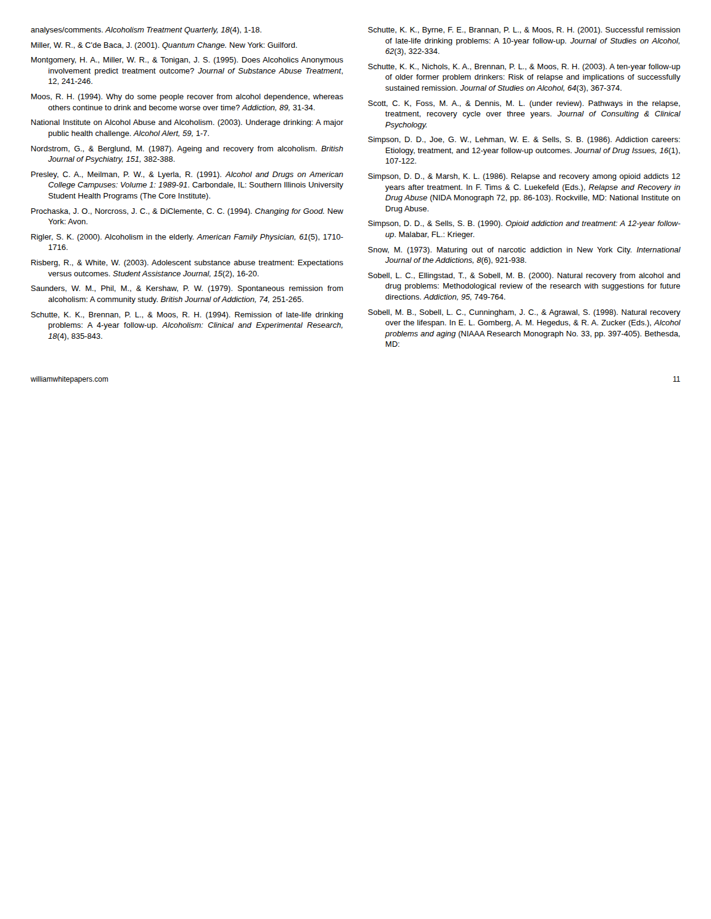analyses/comments. Alcoholism Treatment Quarterly, 18(4), 1-18.
Miller, W. R., & C'de Baca, J. (2001). Quantum Change. New York: Guilford.
Montgomery, H. A., Miller, W. R., & Tonigan, J. S. (1995). Does Alcoholics Anonymous involvement predict treatment outcome? Journal of Substance Abuse Treatment, 12, 241-246.
Moos, R. H. (1994). Why do some people recover from alcohol dependence, whereas others continue to drink and become worse over time? Addiction, 89, 31-34.
National Institute on Alcohol Abuse and Alcoholism. (2003). Underage drinking: A major public health challenge. Alcohol Alert, 59, 1-7.
Nordstrom, G., & Berglund, M. (1987). Ageing and recovery from alcoholism. British Journal of Psychiatry, 151, 382-388.
Presley, C. A., Meilman, P. W., & Lyerla, R. (1991). Alcohol and Drugs on American College Campuses: Volume 1: 1989-91. Carbondale, IL: Southern Illinois University Student Health Programs (The Core Institute).
Prochaska, J. O., Norcross, J. C., & DiClemente, C. C. (1994). Changing for Good. New York: Avon.
Rigler, S. K. (2000). Alcoholism in the elderly. American Family Physician, 61(5), 1710-1716.
Risberg, R., & White, W. (2003). Adolescent substance abuse treatment: Expectations versus outcomes. Student Assistance Journal, 15(2), 16-20.
Saunders, W. M., Phil, M., & Kershaw, P. W. (1979). Spontaneous remission from alcoholism: A community study. British Journal of Addiction, 74, 251-265.
Schutte, K. K., Brennan, P. L., & Moos, R. H. (1994). Remission of late-life drinking problems: A 4-year follow-up. Alcoholism: Clinical and Experimental Research, 18(4), 835-843.
Schutte, K. K., Byrne, F. E., Brannan, P. L., & Moos, R. H. (2001). Successful remission of late-life drinking problems: A 10-year follow-up. Journal of Studies on Alcohol, 62(3), 322-334.
Schutte, K. K., Nichols, K. A., Brennan, P. L., & Moos, R. H. (2003). A ten-year follow-up of older former problem drinkers: Risk of relapse and implications of successfully sustained remission. Journal of Studies on Alcohol, 64(3), 367-374.
Scott, C. K, Foss, M. A., & Dennis, M. L. (under review). Pathways in the relapse, treatment, recovery cycle over three years. Journal of Consulting & Clinical Psychology.
Simpson, D. D., Joe, G. W., Lehman, W. E. & Sells, S. B. (1986). Addiction careers: Etiology, treatment, and 12-year follow-up outcomes. Journal of Drug Issues, 16(1), 107-122.
Simpson, D. D., & Marsh, K. L. (1986). Relapse and recovery among opioid addicts 12 years after treatment. In F. Tims & C. Luekefeld (Eds.), Relapse and Recovery in Drug Abuse (NIDA Monograph 72, pp. 86-103). Rockville, MD: National Institute on Drug Abuse.
Simpson, D. D., & Sells, S. B. (1990). Opioid addiction and treatment: A 12-year follow-up. Malabar, FL.: Krieger.
Snow, M. (1973). Maturing out of narcotic addiction in New York City. International Journal of the Addictions, 8(6), 921-938.
Sobell, L. C., Ellingstad, T., & Sobell, M. B. (2000). Natural recovery from alcohol and drug problems: Methodological review of the research with suggestions for future directions. Addiction, 95, 749-764.
Sobell, M. B., Sobell, L. C., Cunningham, J. C., & Agrawal, S. (1998). Natural recovery over the lifespan. In E. L. Gomberg, A. M. Hegedus, & R. A. Zucker (Eds.), Alcohol problems and aging (NIAAA Research Monograph No. 33, pp. 397-405). Bethesda, MD:
williamwhitepapers.com 11